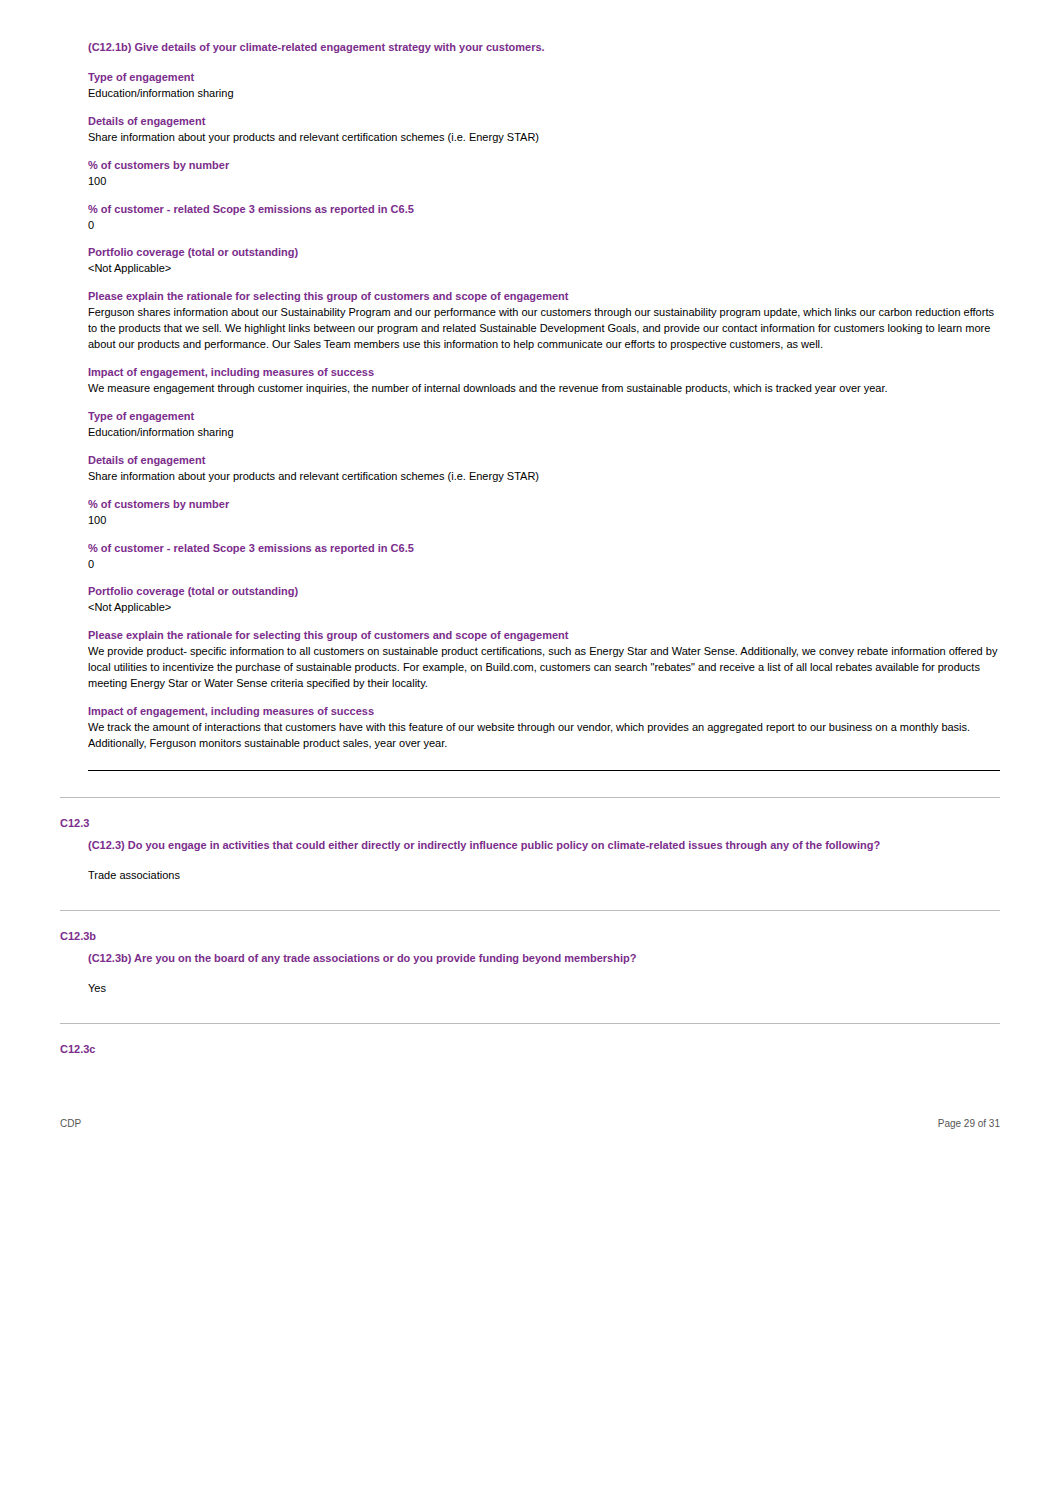(C12.1b) Give details of your climate-related engagement strategy with your customers.
Type of engagement
Education/information sharing
Details of engagement
Share information about your products and relevant certification schemes (i.e. Energy STAR)
% of customers by number
100
% of customer - related Scope 3 emissions as reported in C6.5
0
Portfolio coverage (total or outstanding)
<Not Applicable>
Please explain the rationale for selecting this group of customers and scope of engagement
Ferguson shares information about our Sustainability Program and our performance with our customers through our sustainability program update, which links our carbon reduction efforts to the products that we sell. We highlight links between our program and related Sustainable Development Goals, and provide our contact information for customers looking to learn more about our products and performance. Our Sales Team members use this information to help communicate our efforts to prospective customers, as well.
Impact of engagement, including measures of success
We measure engagement through customer inquiries, the number of internal downloads and the revenue from sustainable products, which is tracked year over year.
Type of engagement
Education/information sharing
Details of engagement
Share information about your products and relevant certification schemes (i.e. Energy STAR)
% of customers by number
100
% of customer - related Scope 3 emissions as reported in C6.5
0
Portfolio coverage (total or outstanding)
<Not Applicable>
Please explain the rationale for selecting this group of customers and scope of engagement
We provide product- specific information to all customers on sustainable product certifications, such as Energy Star and Water Sense. Additionally, we convey rebate information offered by local utilities to incentivize the purchase of sustainable products. For example, on Build.com, customers can search "rebates" and receive a list of all local rebates available for products meeting Energy Star or Water Sense criteria specified by their locality.
Impact of engagement, including measures of success
We track the amount of interactions that customers have with this feature of our website through our vendor, which provides an aggregated report to our business on a monthly basis. Additionally, Ferguson monitors sustainable product sales, year over year.
C12.3
(C12.3) Do you engage in activities that could either directly or indirectly influence public policy on climate-related issues through any of the following?
Trade associations
C12.3b
(C12.3b) Are you on the board of any trade associations or do you provide funding beyond membership?
Yes
C12.3c
CDP Page 29 of 31